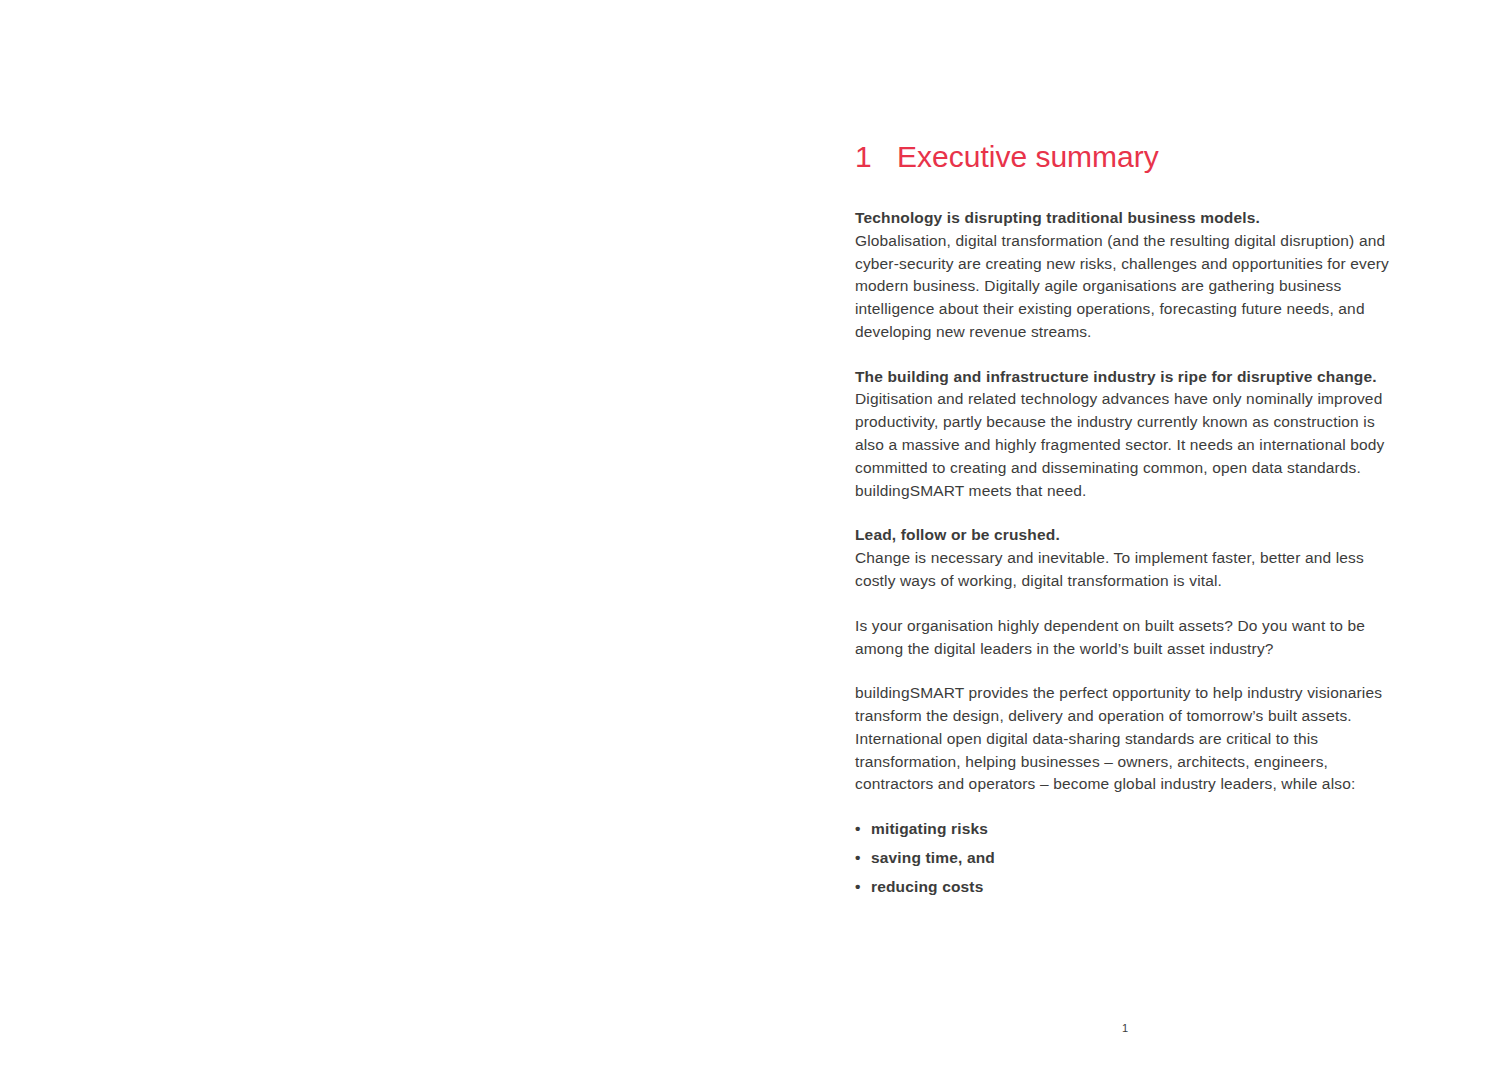1 Executive summary
Technology is disrupting traditional business models.
Globalisation, digital transformation (and the resulting digital disruption) and cyber-security are creating new risks, challenges and opportunities for every modern business. Digitally agile organisations are gathering business intelligence about their existing operations, forecasting future needs, and developing new revenue streams.
The building and infrastructure industry is ripe for disruptive change.
Digitisation and related technology advances have only nominally improved productivity, partly because the industry currently known as construction is also a massive and highly fragmented sector. It needs an international body committed to creating and disseminating common, open data standards. buildingSMART meets that need.
Lead, follow or be crushed.
Change is necessary and inevitable. To implement faster, better and less costly ways of working, digital transformation is vital.
Is your organisation highly dependent on built assets? Do you want to be among the digital leaders in the world’s built asset industry?
buildingSMART provides the perfect opportunity to help industry visionaries transform the design, delivery and operation of tomorrow’s built assets. International open digital data-sharing standards are critical to this transformation, helping businesses – owners, architects, engineers, contractors and operators – become global industry leaders, while also:
mitigating risks
saving time, and
reducing costs
1